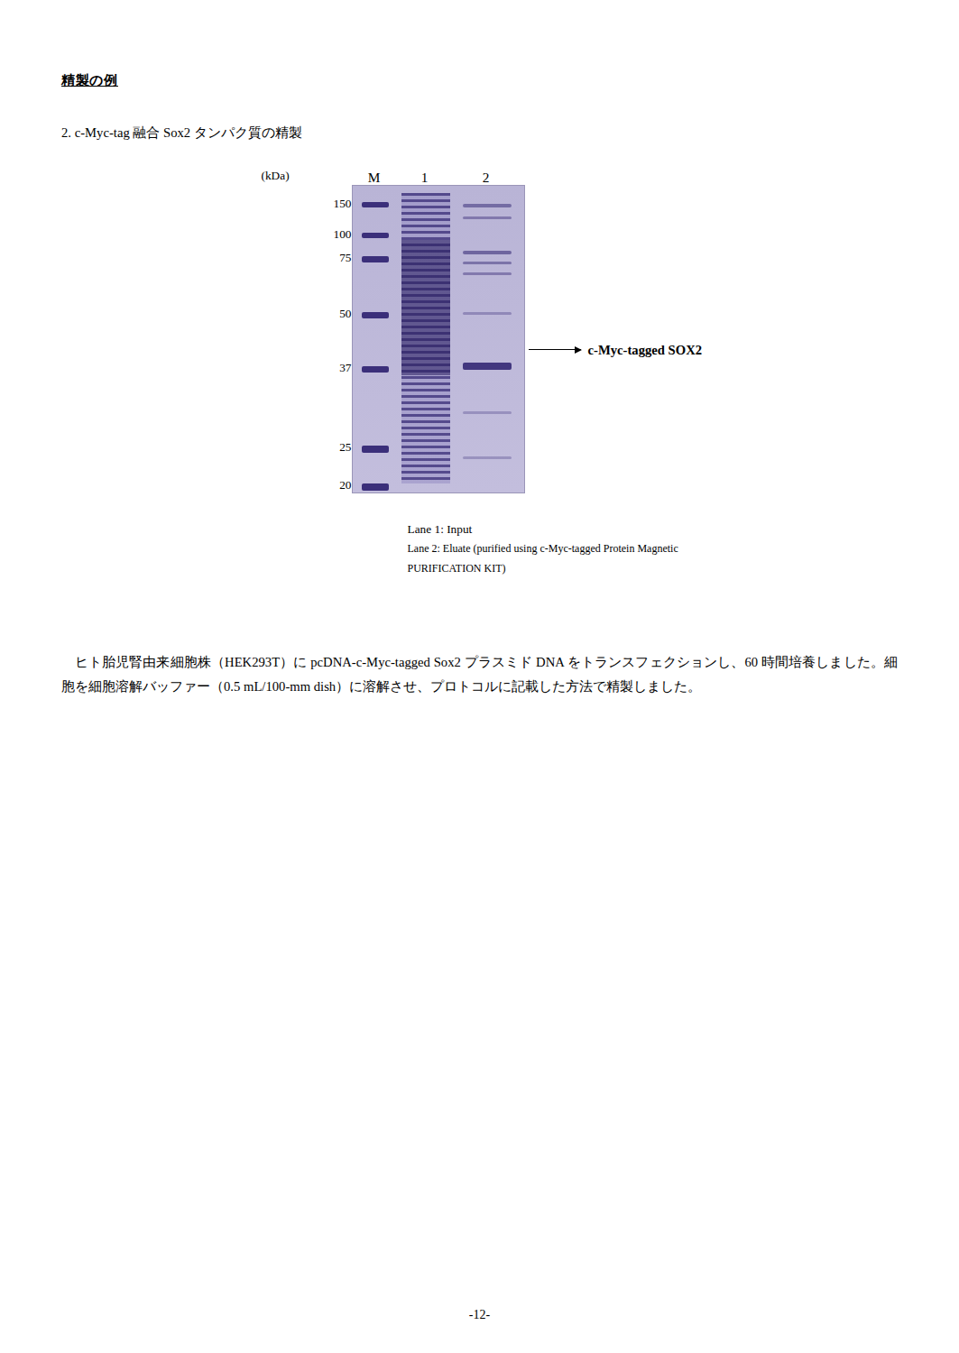精製の例
2. c-Myc-tag 融合 Sox2 タンパク質の精製
(kDa)
150
100
75
50
37
25
20
M 1 2
c-Myc-tagged SOX2
Lane 1: Input
Lane 2: Eluate (purified using c-Myc-tagged Protein Magnetic PURIFICATION KIT)
ヒト胎児腎由来細胞株（HEK293T）に pcDNA-c-Myc-tagged Sox2 プラスミド DNA をトランスフェクションし、60 時間培養しました。細胞を細胞溶解バッファー（0.5 mL/100-mm dish）に溶解させ、プロトコルに記載した方法で精製しました。
-12-